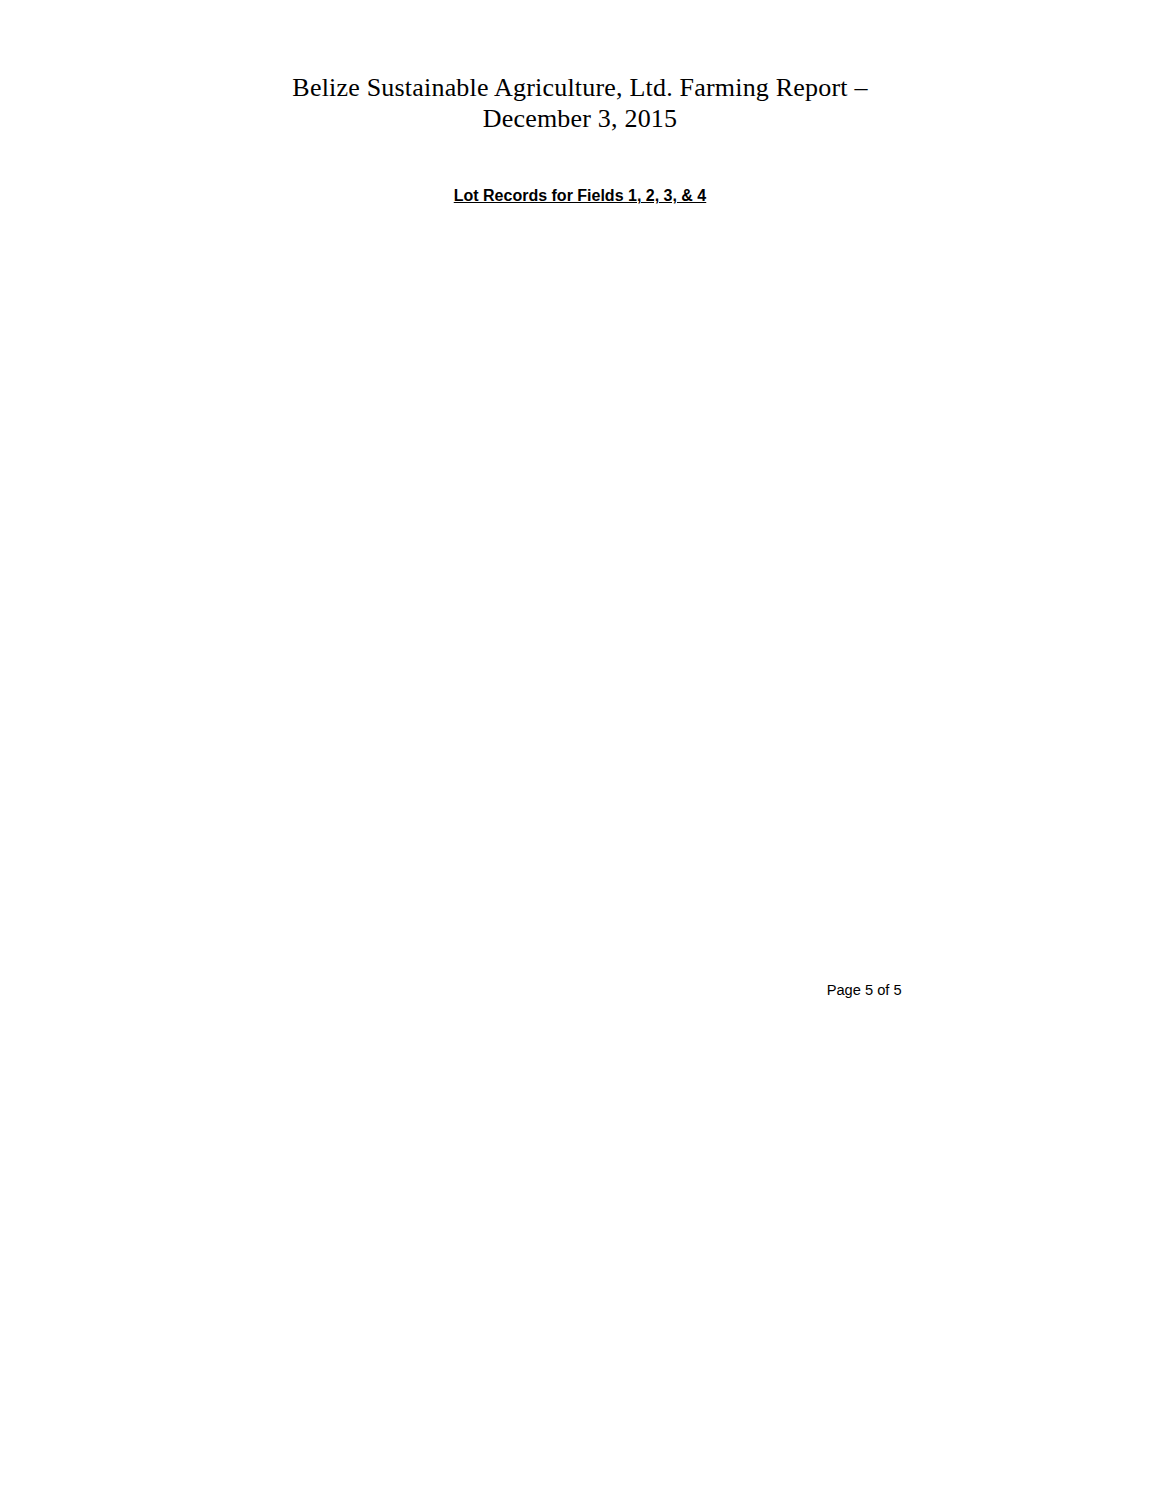Belize Sustainable Agriculture, Ltd. Farming Report – December 3, 2015
Lot Records for Fields 1, 2, 3, & 4
Page 5 of 5